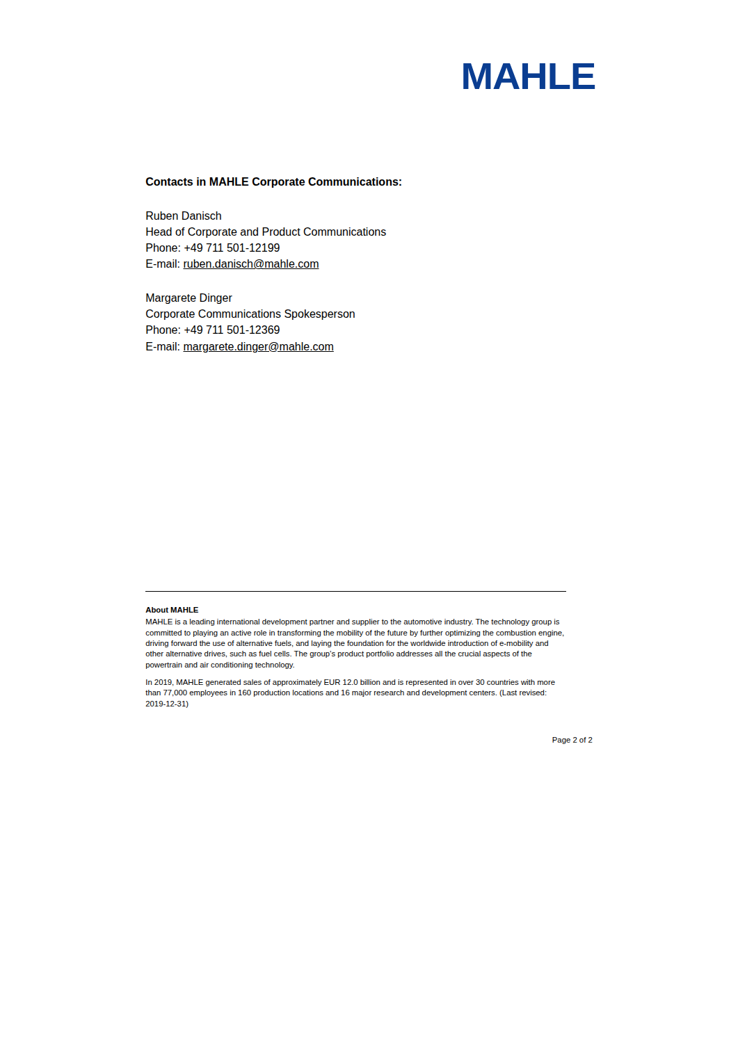MAHLE
Contacts in MAHLE Corporate Communications:
Ruben Danisch
Head of Corporate and Product Communications
Phone: +49 711 501-12199
E-mail: ruben.danisch@mahle.com
Margarete Dinger
Corporate Communications Spokesperson
Phone: +49 711 501-12369
E-mail: margarete.dinger@mahle.com
About MAHLE
MAHLE is a leading international development partner and supplier to the automotive industry. The technology group is committed to playing an active role in transforming the mobility of the future by further optimizing the combustion engine, driving forward the use of alternative fuels, and laying the foundation for the worldwide introduction of e-mobility and other alternative drives, such as fuel cells. The group’s product portfolio addresses all the crucial aspects of the powertrain and air conditioning technology.
In 2019, MAHLE generated sales of approximately EUR 12.0 billion and is represented in over 30 countries with more than 77,000 employees in 160 production locations and 16 major research and development centers. (Last revised: 2019-12-31)
Page 2 of 2